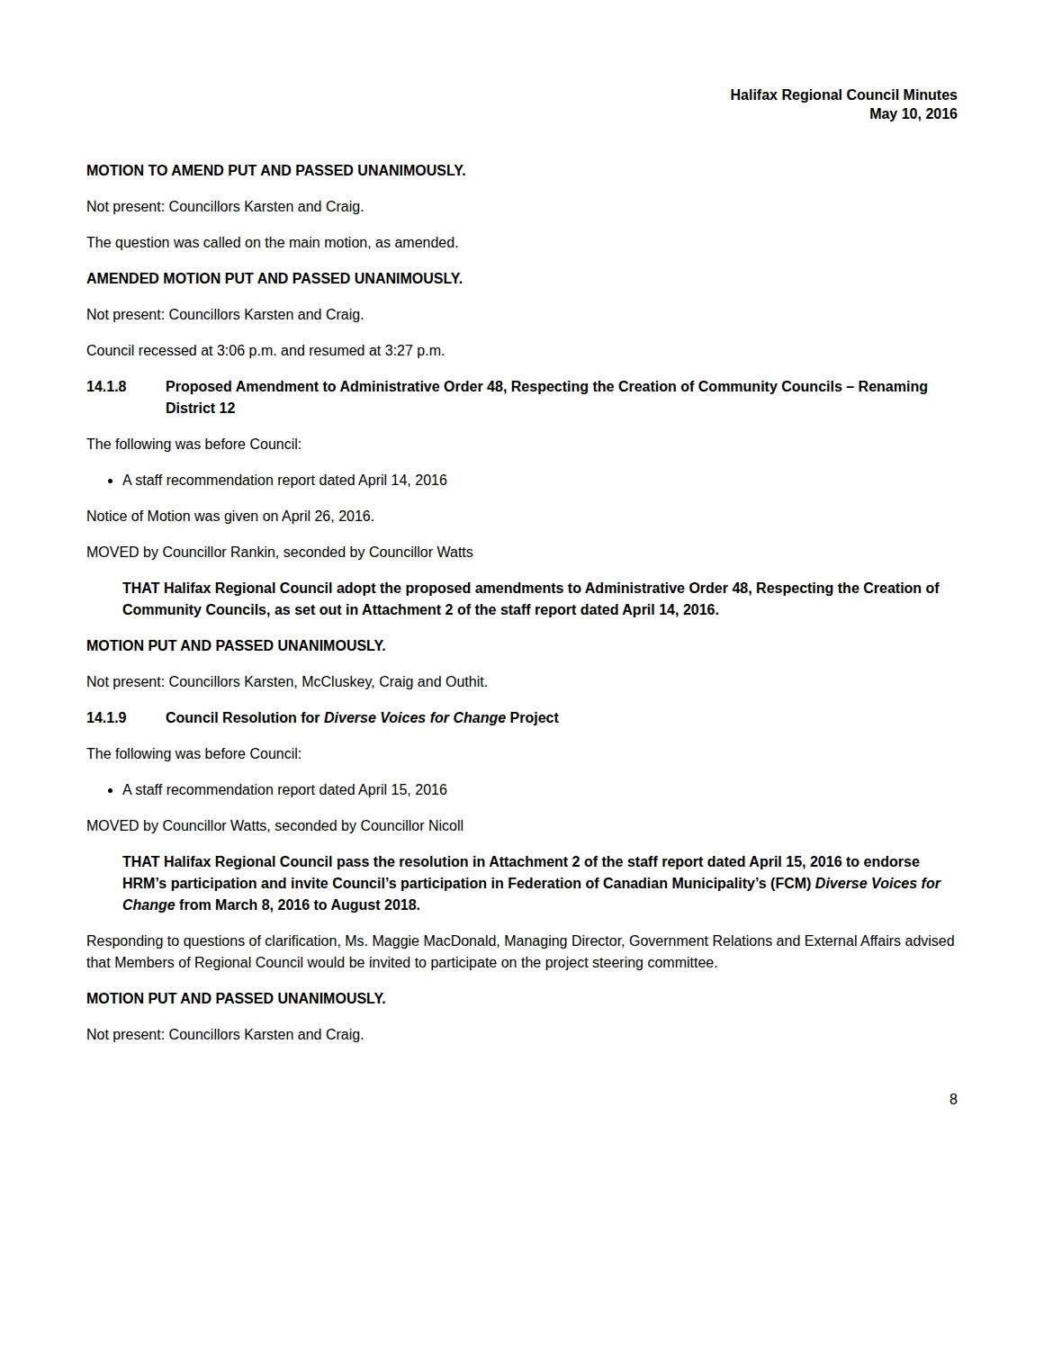Halifax Regional Council Minutes
May 10, 2016
MOTION TO AMEND PUT AND PASSED UNANIMOUSLY.
Not present: Councillors Karsten and Craig.
The question was called on the main motion, as amended.
AMENDED MOTION PUT AND PASSED UNANIMOUSLY.
Not present: Councillors Karsten and Craig.
Council recessed at 3:06 p.m. and resumed at 3:27 p.m.
14.1.8
Proposed Amendment to Administrative Order 48, Respecting the Creation of Community Councils – Renaming District 12
The following was before Council:
A staff recommendation report dated April 14, 2016
Notice of Motion was given on April 26, 2016.
MOVED by Councillor Rankin, seconded by Councillor Watts
THAT Halifax Regional Council adopt the proposed amendments to Administrative Order 48, Respecting the Creation of Community Councils, as set out in Attachment 2 of the staff report dated April 14, 2016.
MOTION PUT AND PASSED UNANIMOUSLY.
Not present: Councillors Karsten, McCluskey, Craig and Outhit.
14.1.9
Council Resolution for Diverse Voices for Change Project
The following was before Council:
A staff recommendation report dated April 15, 2016
MOVED by Councillor Watts, seconded by Councillor Nicoll
THAT Halifax Regional Council pass the resolution in Attachment 2 of the staff report dated April 15, 2016 to endorse HRM’s participation and invite Council’s participation in Federation of Canadian Municipality’s (FCM) Diverse Voices for Change from March 8, 2016 to August 2018.
Responding to questions of clarification, Ms. Maggie MacDonald, Managing Director, Government Relations and External Affairs advised that Members of Regional Council would be invited to participate on the project steering committee.
MOTION PUT AND PASSED UNANIMOUSLY.
Not present: Councillors Karsten and Craig.
8